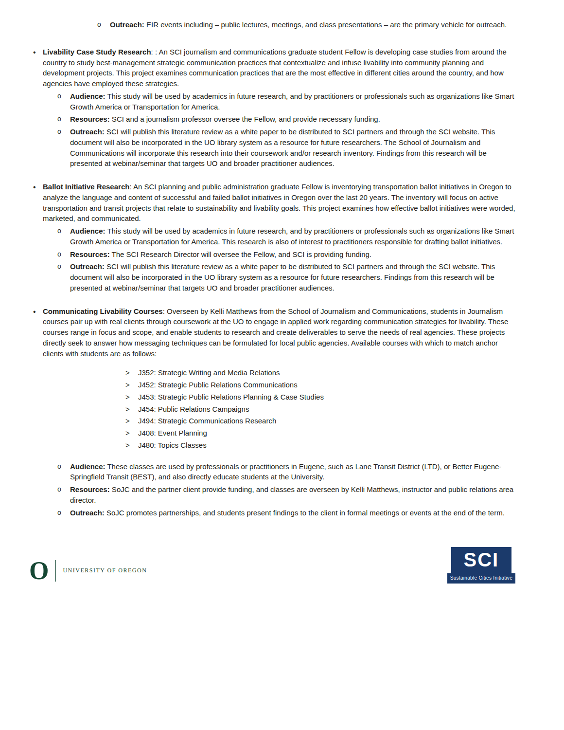Outreach: EIR events including – public lectures, meetings, and class presentations – are the primary vehicle for outreach.
Livability Case Study Research: : An SCI journalism and communications graduate student Fellow is developing case studies from around the country to study best-management strategic communication practices that contextualize and infuse livability into community planning and development projects. This project examines communication practices that are the most effective in different cities around the country, and how agencies have employed these strategies.
Audience: This study will be used by academics in future research, and by practitioners or professionals such as organizations like Smart Growth America or Transportation for America.
Resources: SCI and a journalism professor oversee the Fellow, and provide necessary funding.
Outreach: SCI will publish this literature review as a white paper to be distributed to SCI partners and through the SCI website. This document will also be incorporated in the UO library system as a resource for future researchers. The School of Journalism and Communications will incorporate this research into their coursework and/or research inventory. Findings from this research will be presented at webinar/seminar that targets UO and broader practitioner audiences.
Ballot Initiative Research: An SCI planning and public administration graduate Fellow is inventorying transportation ballot initiatives in Oregon to analyze the language and content of successful and failed ballot initiatives in Oregon over the last 20 years. The inventory will focus on active transportation and transit projects that relate to sustainability and livability goals. This project examines how effective ballot initiatives were worded, marketed, and communicated.
Audience: This study will be used by academics in future research, and by practitioners or professionals such as organizations like Smart Growth America or Transportation for America. This research is also of interest to practitioners responsible for drafting ballot initiatives.
Resources: The SCI Research Director will oversee the Fellow, and SCI is providing funding.
Outreach: SCI will publish this literature review as a white paper to be distributed to SCI partners and through the SCI website. This document will also be incorporated in the UO library system as a resource for future researchers. Findings from this research will be presented at webinar/seminar that targets UO and broader practitioner audiences.
Communicating Livability Courses: Overseen by Kelli Matthews from the School of Journalism and Communications, students in Journalism courses pair up with real clients through coursework at the UO to engage in applied work regarding communication strategies for livability. These courses range in focus and scope, and enable students to research and create deliverables to serve the needs of real agencies. These projects directly seek to answer how messaging techniques can be formulated for local public agencies. Available courses with which to match anchor clients with students are as follows:
J352: Strategic Writing and Media Relations
J452: Strategic Public Relations Communications
J453: Strategic Public Relations Planning & Case Studies
J454: Public Relations Campaigns
J494: Strategic Communications Research
J408: Event Planning
J480: Topics Classes
Audience: These classes are used by professionals or practitioners in Eugene, such as Lane Transit District (LTD), or Better Eugene-Springfield Transit (BEST), and also directly educate students at the University.
Resources: SoJC and the partner client provide funding, and classes are overseen by Kelli Matthews, instructor and public relations area director.
Outreach: SoJC promotes partnerships, and students present findings to the client in formal meetings or events at the end of the term.
O
UNIVERSITY OF OREGON
SCI Sustainable Cities Initiative